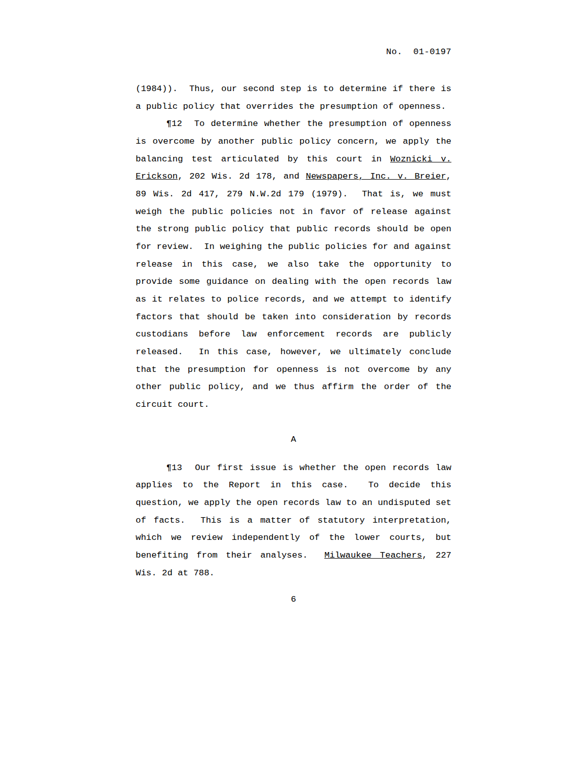No. 01-0197
(1984)). Thus, our second step is to determine if there is a public policy that overrides the presumption of openness.
¶12 To determine whether the presumption of openness is overcome by another public policy concern, we apply the balancing test articulated by this court in Woznicki v. Erickson, 202 Wis. 2d 178, and Newspapers, Inc. v. Breier, 89 Wis. 2d 417, 279 N.W.2d 179 (1979). That is, we must weigh the public policies not in favor of release against the strong public policy that public records should be open for review. In weighing the public policies for and against release in this case, we also take the opportunity to provide some guidance on dealing with the open records law as it relates to police records, and we attempt to identify factors that should be taken into consideration by records custodians before law enforcement records are publicly released. In this case, however, we ultimately conclude that the presumption for openness is not overcome by any other public policy, and we thus affirm the order of the circuit court.
A
¶13 Our first issue is whether the open records law applies to the Report in this case. To decide this question, we apply the open records law to an undisputed set of facts. This is a matter of statutory interpretation, which we review independently of the lower courts, but benefiting from their analyses. Milwaukee Teachers, 227 Wis. 2d at 788.
6